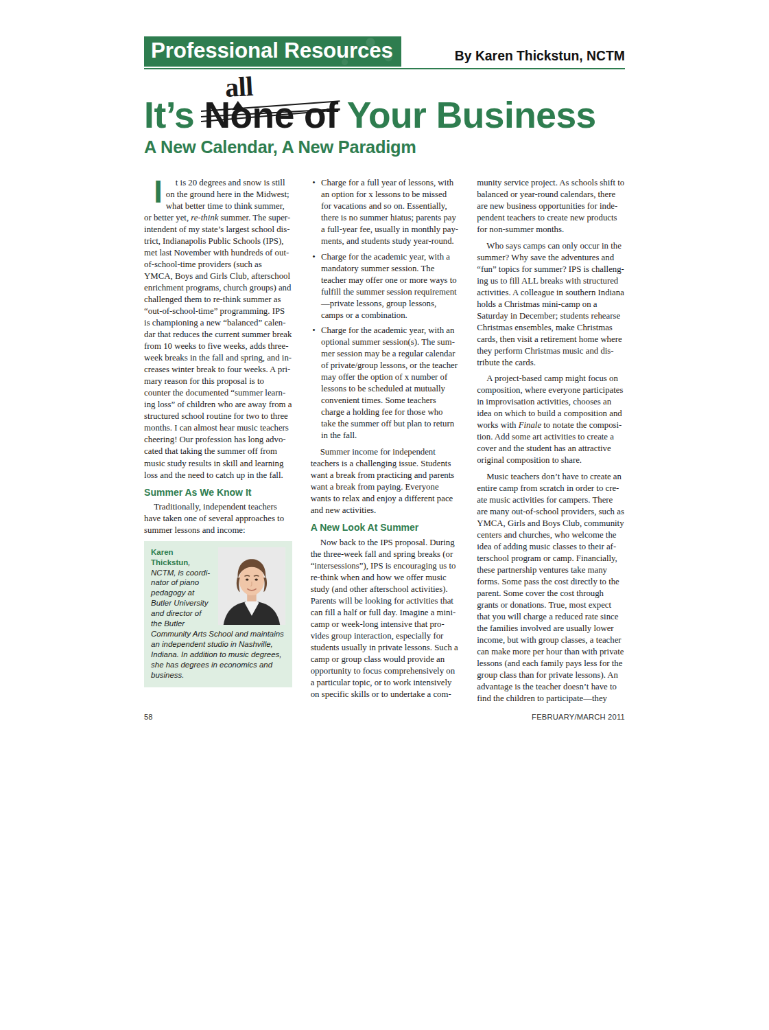Professional Resources
By Karen Thickstun, NCTM
It’s None of Your Business all
A New Calendar, A New Paradigm
It is 20 degrees and snow is still on the ground here in the Midwest; what better time to think summer, or better yet, re-think summer. The superintendent of my state’s largest school district, Indianapolis Public Schools (IPS), met last November with hundreds of out-of-school-time providers (such as YMCA, Boys and Girls Club, afterschool enrichment programs, church groups) and challenged them to re-think summer as “out-of-school-time” programming. IPS is championing a new “balanced” calendar that reduces the current summer break from 10 weeks to five weeks, adds three-week breaks in the fall and spring, and increases winter break to four weeks. A primary reason for this proposal is to counter the documented “summer learning loss” of children who are away from a structured school routine for two to three months. I can almost hear music teachers cheering! Our profession has long advocated that taking the summer off from music study results in skill and learning loss and the need to catch up in the fall.
Summer As We Know It
Traditionally, independent teachers have taken one of several approaches to summer lessons and income:
Karen Thickstun, NCTM, is coordinator of piano pedagogy at Butler University and director of the Butler Community Arts School and maintains an independent studio in Nashville, Indiana. In addition to music degrees, she has degrees in economics and business.
Charge for a full year of lessons, with an option for x lessons to be missed for vacations and so on. Essentially, there is no summer hiatus; parents pay a full-year fee, usually in monthly payments, and students study year-round.
Charge for the academic year, with a mandatory summer session. The teacher may offer one or more ways to fulfill the summer session requirement—private lessons, group lessons, camps or a combination.
Charge for the academic year, with an optional summer session(s). The summer session may be a regular calendar of private/group lessons, or the teacher may offer the option of x number of lessons to be scheduled at mutually convenient times. Some teachers charge a holding fee for those who take the summer off but plan to return in the fall.
Summer income for independent teachers is a challenging issue. Students want a break from practicing and parents want a break from paying. Everyone wants to relax and enjoy a different pace and new activities.
A New Look At Summer
Now back to the IPS proposal. During the three-week fall and spring breaks (or “intersessions”), IPS is encouraging us to re-think when and how we offer music study (and other afterschool activities). Parents will be looking for activities that can fill a half or full day. Imagine a mini-camp or week-long intensive that provides group interaction, especially for students usually in private lessons. Such a camp or group class would provide an opportunity to focus comprehensively on a particular topic, or to work intensively on specific skills or to undertake a community service project. As schools shift to balanced or year-round calendars, there are new business opportunities for independent teachers to create new products for non-summer months.
Who says camps can only occur in the summer? Why save the adventures and “fun” topics for summer? IPS is challenging us to fill ALL breaks with structured activities. A colleague in southern Indiana holds a Christmas mini-camp on a Saturday in December; students rehearse Christmas ensembles, make Christmas cards, then visit a retirement home where they perform Christmas music and distribute the cards.
A project-based camp might focus on composition, where everyone participates in improvisation activities, chooses an idea on which to build a composition and works with Finale to notate the composition. Add some art activities to create a cover and the student has an attractive original composition to share.
Music teachers don’t have to create an entire camp from scratch in order to create music activities for campers. There are many out-of-school providers, such as YMCA, Girls and Boys Club, community centers and churches, who welcome the idea of adding music classes to their afterschool program or camp. Financially, these partnership ventures take many forms. Some pass the cost directly to the parent. Some cover the cost through grants or donations. True, most expect that you will charge a reduced rate since the families involved are usually lower income, but with group classes, a teacher can make more per hour than with private lessons (and each family pays less for the group class than for private lessons). An advantage is the teacher doesn’t have to find the children to participate—they
58
FEBRUARY/MARCH 2011